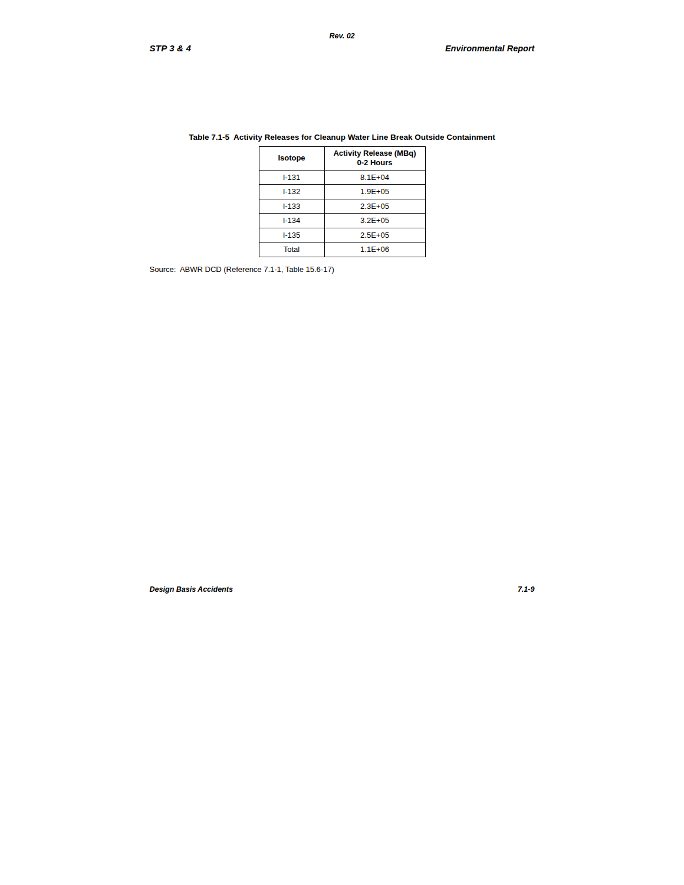Rev. 02
STP 3 & 4
Environmental Report
Table 7.1-5 Activity Releases for Cleanup Water Line Break Outside Containment
| Isotope | Activity Release (MBq) 0-2 Hours |
| --- | --- |
| I-131 | 8.1E+04 |
| I-132 | 1.9E+05 |
| I-133 | 2.3E+05 |
| I-134 | 3.2E+05 |
| I-135 | 2.5E+05 |
| Total | 1.1E+06 |
Source: ABWR DCD (Reference 7.1-1, Table 15.6-17)
Design Basis Accidents
7.1-9